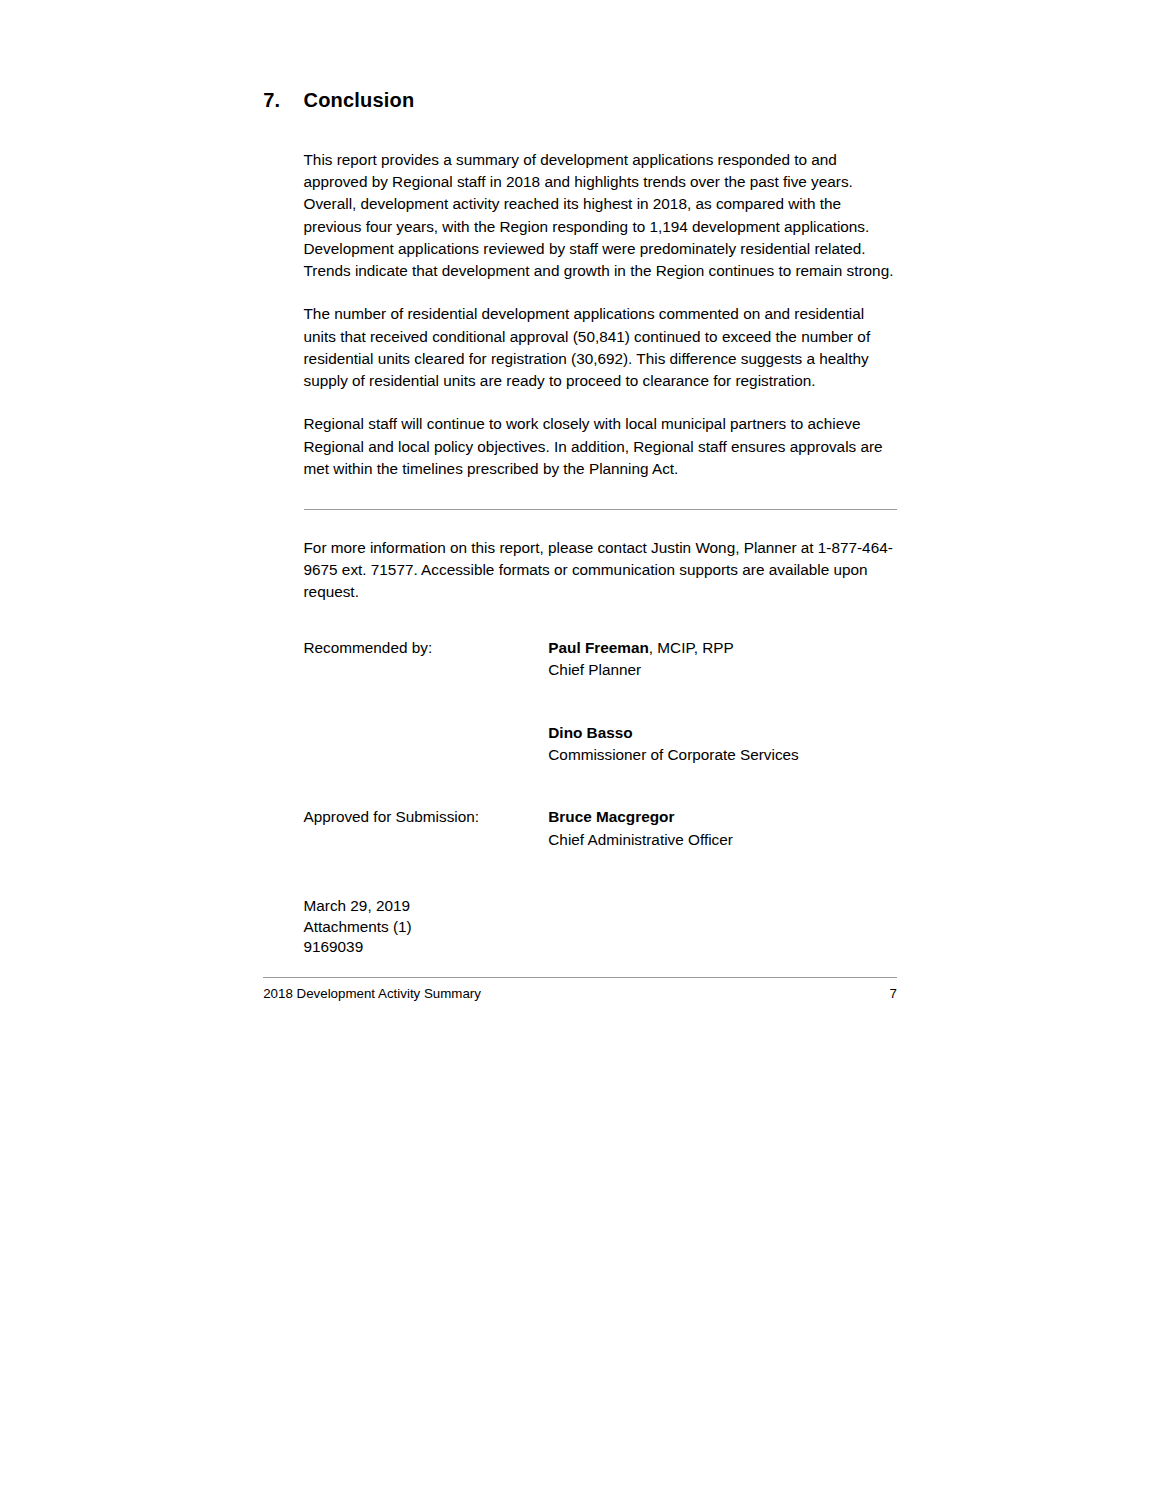7. Conclusion
This report provides a summary of development applications responded to and approved by Regional staff in 2018 and highlights trends over the past five years. Overall, development activity reached its highest in 2018, as compared with the previous four years, with the Region responding to 1,194 development applications. Development applications reviewed by staff were predominately residential related. Trends indicate that development and growth in the Region continues to remain strong.
The number of residential development applications commented on and residential units that received conditional approval (50,841) continued to exceed the number of residential units cleared for registration (30,692). This difference suggests a healthy supply of residential units are ready to proceed to clearance for registration.
Regional staff will continue to work closely with local municipal partners to achieve Regional and local policy objectives. In addition, Regional staff ensures approvals are met within the timelines prescribed by the Planning Act.
For more information on this report, please contact Justin Wong, Planner at 1-877-464-9675 ext. 71577. Accessible formats or communication supports are available upon request.
| Recommended by: | Paul Freeman , MCIP, RPP Chief Planner |
| | Dino Basso Commissioner of Corporate Services |
| Approved for Submission: | Bruce Macgregor Chief Administrative Officer |
March 29, 2019
Attachments (1)
9169039
2018 Development Activity Summary 7